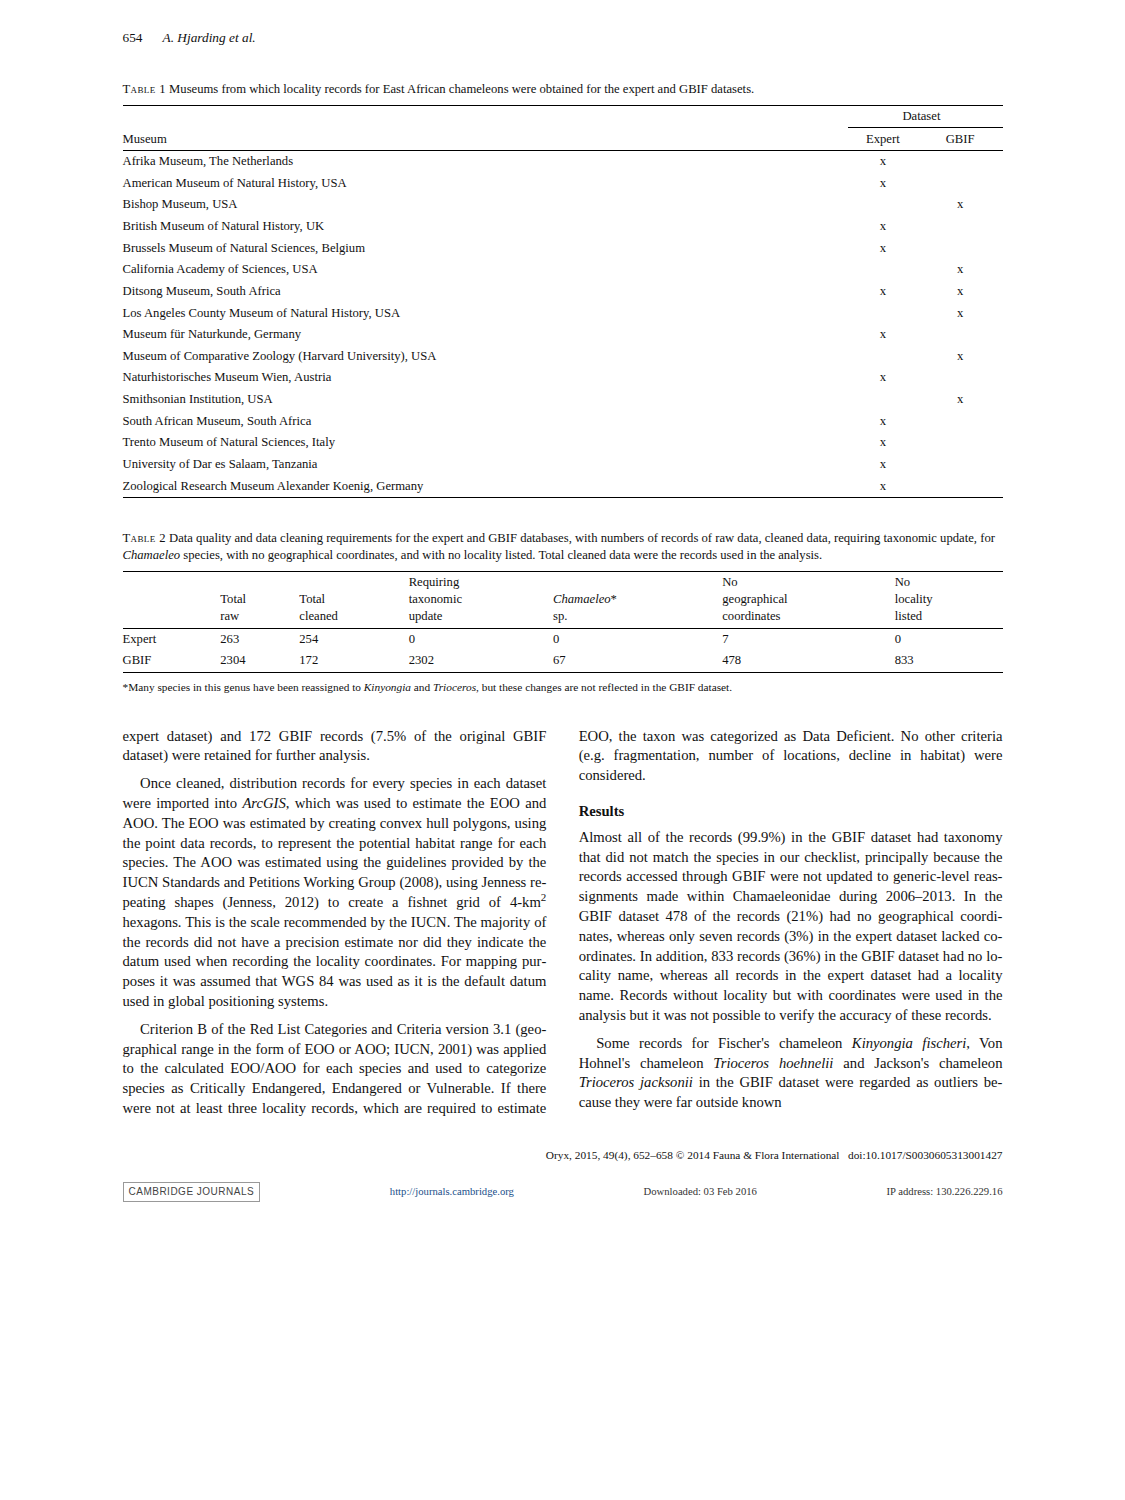654 A. Hjarding et al.
Table 1 Museums from which locality records for East African chameleons were obtained for the expert and GBIF datasets.
| | Dataset |
| --- | --- |
| Museum | Expert | GBIF |
| Afrika Museum, The Netherlands | x | |
| American Museum of Natural History, USA | x | |
| Bishop Museum, USA | | x |
| British Museum of Natural History, UK | x | |
| Brussels Museum of Natural Sciences, Belgium | x | |
| California Academy of Sciences, USA | | x |
| Ditsong Museum, South Africa | x | x |
| Los Angeles County Museum of Natural History, USA | | x |
| Museum für Naturkunde, Germany | x | |
| Museum of Comparative Zoology (Harvard University), USA | | x |
| Naturhistorisches Museum Wien, Austria | x | |
| Smithsonian Institution, USA | | x |
| South African Museum, South Africa | x | |
| Trento Museum of Natural Sciences, Italy | x | |
| University of Dar es Salaam, Tanzania | x | |
| Zoological Research Museum Alexander Koenig, Germany | x | |
Table 2 Data quality and data cleaning requirements for the expert and GBIF databases, with numbers of records of raw data, cleaned data, requiring taxonomic update, for Chamaeleo species, with no geographical coordinates, and with no locality listed. Total cleaned data were the records used in the analysis.
| | Total raw | Total cleaned | Requiring taxonomic update | Chamaeleo * sp. | No geographical coordinates | No locality listed |
| --- | --- | --- | --- | --- | --- | --- |
| Expert | 263 | 254 | 0 | 0 | 7 | 0 |
| GBIF | 2304 | 172 | 2302 | 67 | 478 | 833 |
*Many species in this genus have been reassigned to Kinyongia and Trioceros, but these changes are not reflected in the GBIF dataset.
expert dataset) and 172 GBIF records (7.5% of the original GBIF dataset) were retained for further analysis.
Once cleaned, distribution records for every species in each dataset were imported into ArcGIS, which was used to estimate the EOO and AOO. The EOO was estimated by creating convex hull polygons, using the point data records, to represent the potential habitat range for each species. The AOO was estimated using the guidelines provided by the IUCN Standards and Petitions Working Group (2008), using Jenness repeating shapes (Jenness, 2012) to create a fishnet grid of 4-km2 hexagons. This is the scale recommended by the IUCN. The majority of the records did not have a precision estimate nor did they indicate the datum used when recording the locality coordinates. For mapping purposes it was assumed that WGS 84 was used as it is the default datum used in global positioning systems.
Criterion B of the Red List Categories and Criteria version 3.1 (geographical range in the form of EOO or AOO; IUCN, 2001) was applied to the calculated EOO/AOO for each species and used to categorize species as Critically Endangered, Endangered or Vulnerable. If there were not at least three locality records, which are required to estimate EOO, the taxon was categorized as Data Deficient. No other criteria (e.g. fragmentation, number of locations, decline in habitat) were considered.
Results
Almost all of the records (99.9%) in the GBIF dataset had taxonomy that did not match the species in our checklist, principally because the records accessed through GBIF were not updated to generic-level reassignments made within Chamaeleonidae during 2006–2013. In the GBIF dataset 478 of the records (21%) had no geographical coordinates, whereas only seven records (3%) in the expert dataset lacked coordinates. In addition, 833 records (36%) in the GBIF dataset had no locality name, whereas all records in the expert dataset had a locality name. Records without locality but with coordinates were used in the analysis but it was not possible to verify the accuracy of these records.
Some records for Fischer's chameleon Kinyongia fischeri, Von Hohnel's chameleon Trioceros hoehnelii and Jackson's chameleon Trioceros jacksonii in the GBIF dataset were regarded as outliers because they were far outside known
Oryx, 2015, 49(4), 652–658 © 2014 Fauna & Flora International doi:10.1017/S0030605313001427
CAMBRIDGE JOURNALS http://journals.cambridge.org Downloaded: 03 Feb 2016 IP address: 130.226.229.16